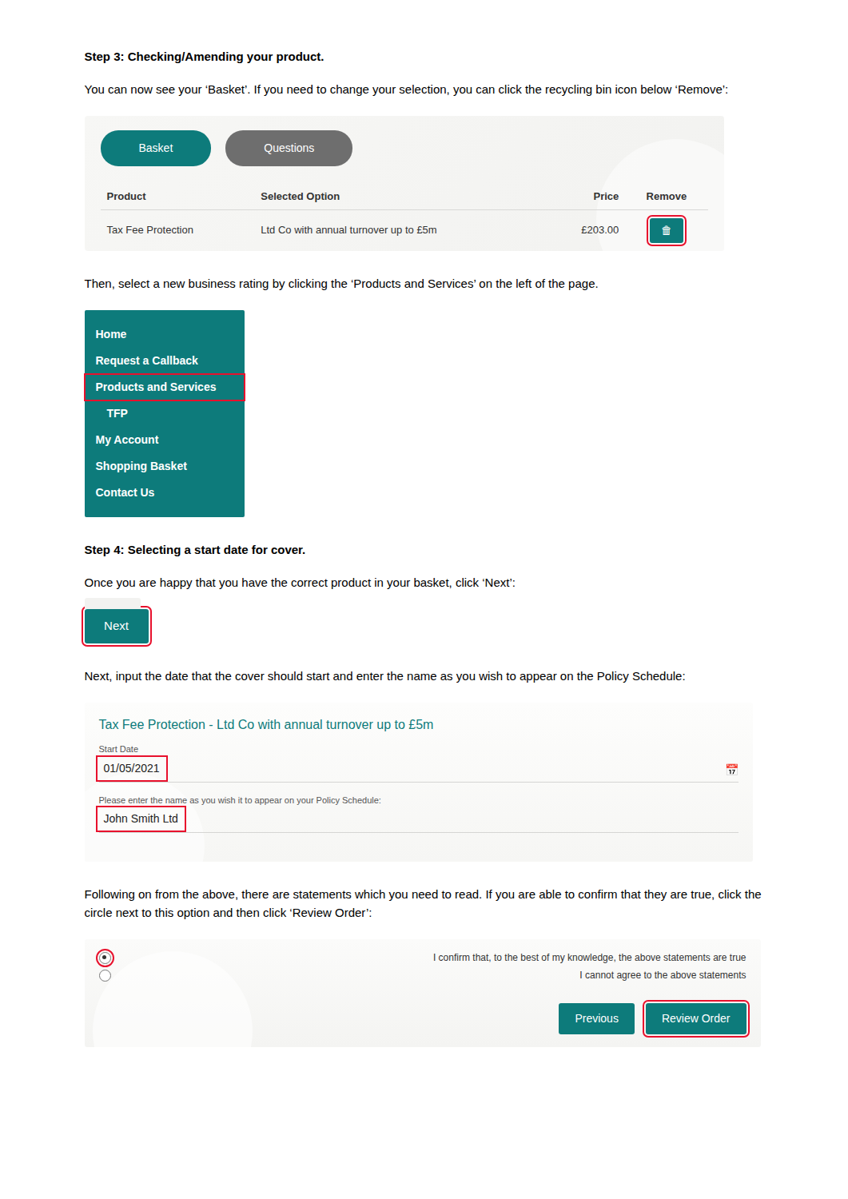Step 3: Checking/Amending your product.
You can now see your ‘Basket’. If you need to change your selection, you can click the recycling bin icon below ‘Remove’:
Basket
Questions
| Product | Selected Option | Price | Remove |
| --- | --- | --- | --- |
| Tax Fee Protection | Ltd Co with annual turnover up to £5m | £203.00 | 🗑 |
Then, select a new business rating by clicking the ‘Products and Services’ on the left of the page.
Home
Request a Callback
Products and Services
TFP
My Account
Shopping Basket
Contact Us
Step 4: Selecting a start date for cover.
Once you are happy that you have the correct product in your basket, click ‘Next’:
Next
Next, input the date that the cover should start and enter the name as you wish to appear on the Policy Schedule:
Tax Fee Protection - Ltd Co with annual turnover up to £5m
Start Date
01/05/2021 📅
Please enter the name as you wish it to appear on your Policy Schedule:
John Smith Ltd
Following on from the above, there are statements which you need to read. If you are able to confirm that they are true, click the circle next to this option and then click ‘Review Order’:
I confirm that, to the best of my knowledge, the above statements are true
I cannot agree to the above statements
Previous
Review Order